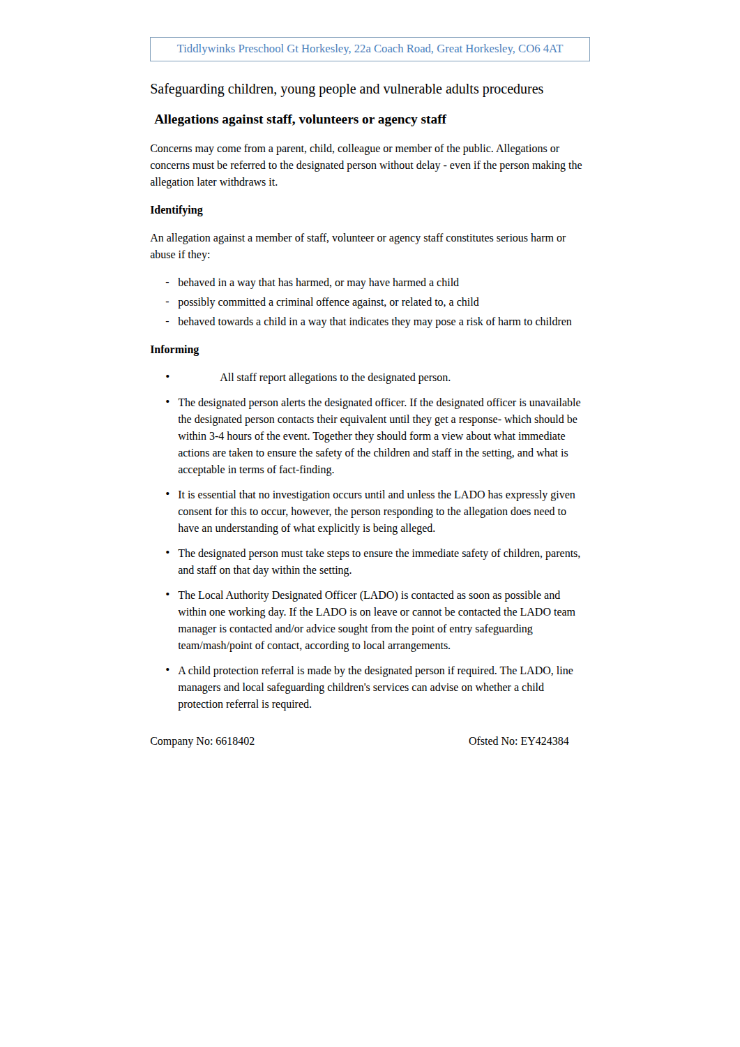Tiddlywinks Preschool Gt Horkesley, 22a Coach Road, Great Horkesley, CO6 4AT
Safeguarding children, young people and vulnerable adults procedures
Allegations against staff, volunteers or agency staff
Concerns may come from a parent, child, colleague or member of the public. Allegations or concerns must be referred to the designated person without delay - even if the person making the allegation later withdraws it.
Identifying
An allegation against a member of staff, volunteer or agency staff constitutes serious harm or abuse if they:
behaved in a way that has harmed, or may have harmed a child
possibly committed a criminal offence against, or related to, a child
behaved towards a child in a way that indicates they may pose a risk of harm to children
Informing
All staff report allegations to the designated person.
The designated person alerts the designated officer. If the designated officer is unavailable the designated person contacts their equivalent until they get a response- which should be within 3-4 hours of the event. Together they should form a view about what immediate actions are taken to ensure the safety of the children and staff in the setting, and what is acceptable in terms of fact-finding.
It is essential that no investigation occurs until and unless the LADO has expressly given consent for this to occur, however, the person responding to the allegation does need to have an understanding of what explicitly is being alleged.
The designated person must take steps to ensure the immediate safety of children, parents, and staff on that day within the setting.
The Local Authority Designated Officer (LADO) is contacted as soon as possible and within one working day. If the LADO is on leave or cannot be contacted the LADO team manager is contacted and/or advice sought from the point of entry safeguarding team/mash/point of contact, according to local arrangements.
A child protection referral is made by the designated person if required. The LADO, line managers and local safeguarding children's services can advise on whether a child protection referral is required.
Company No: 6618402
Ofsted No: EY424384